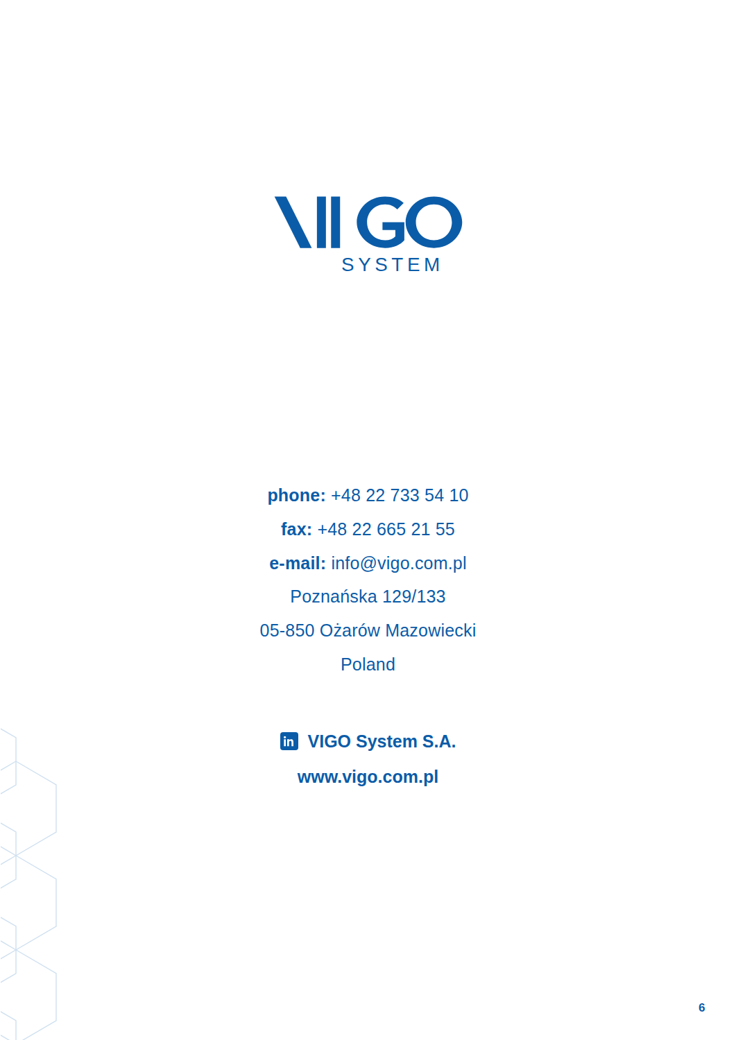SYSTEM
phone: +48 22 733 54 10
fax: +48 22 665 21 55
e-mail: info@vigo.com.pl
Poznańska 129/133
05-850 Ożarów Mazowiecki
Poland
VIGO System S.A.
www.vigo.com.pl
6